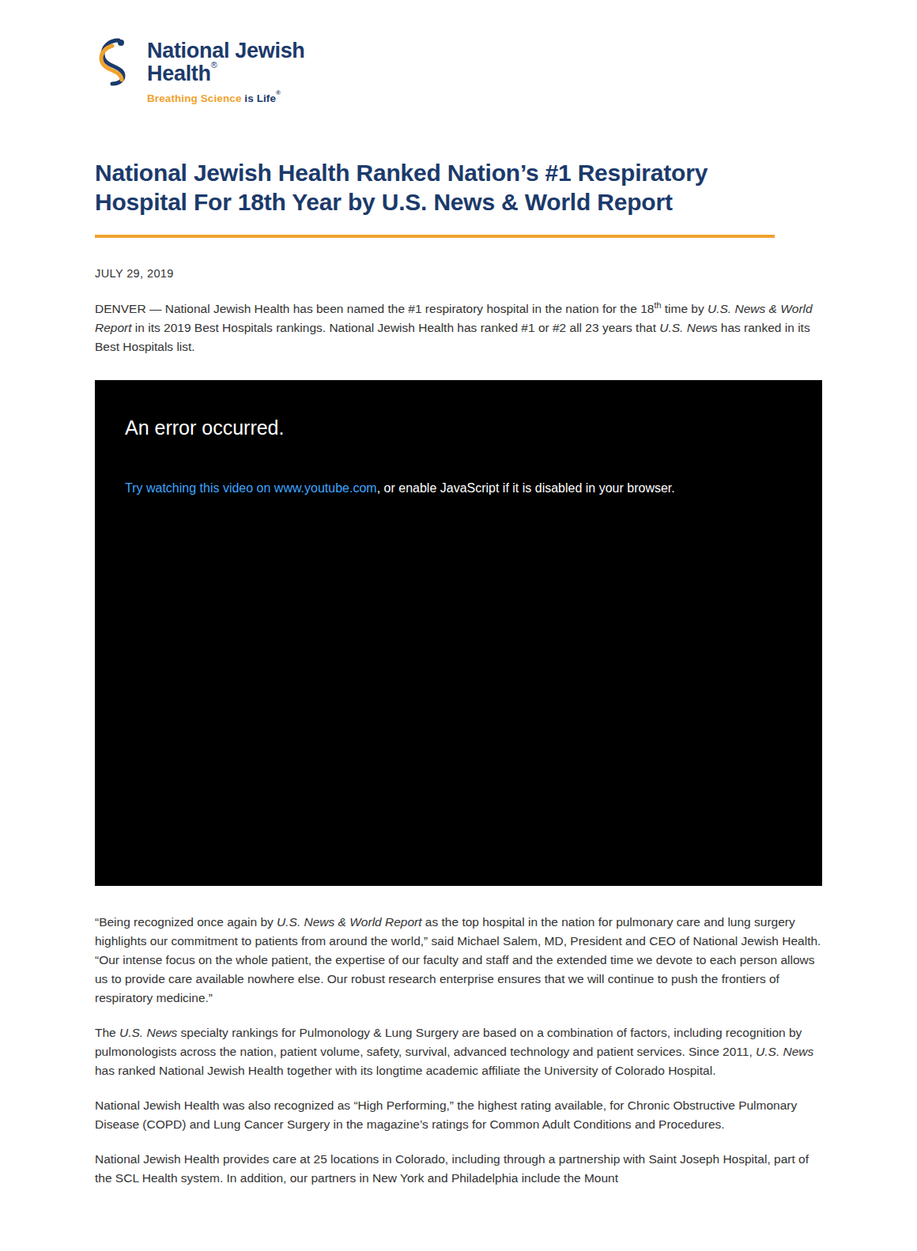National Jewish
Health®
Breathing Science is Life®
National Jewish Health Ranked Nation’s #1 Respiratory Hospital For 18th Year by U.S. News & World Report
JULY 29, 2019
DENVER — National Jewish Health has been named the #1 respiratory hospital in the nation for the 18th time by U.S. News & World Report in its 2019 Best Hospitals rankings. National Jewish Health has ranked #1 or #2 all 23 years that U.S. News has ranked in its Best Hospitals list.
An error occurred.
Try watching this video on www.youtube.com, or enable JavaScript if it is disabled in your browser.
“Being recognized once again by U.S. News & World Report as the top hospital in the nation for pulmonary care and lung surgery highlights our commitment to patients from around the world,” said Michael Salem, MD, President and CEO of National Jewish Health. “Our intense focus on the whole patient, the expertise of our faculty and staff and the extended time we devote to each person allows us to provide care available nowhere else. Our robust research enterprise ensures that we will continue to push the frontiers of respiratory medicine.”
The U.S. News specialty rankings for Pulmonology & Lung Surgery are based on a combination of factors, including recognition by pulmonologists across the nation, patient volume, safety, survival, advanced technology and patient services. Since 2011, U.S. News has ranked National Jewish Health together with its longtime academic affiliate the University of Colorado Hospital.
National Jewish Health was also recognized as “High Performing,” the highest rating available, for Chronic Obstructive Pulmonary Disease (COPD) and Lung Cancer Surgery in the magazine’s ratings for Common Adult Conditions and Procedures.
National Jewish Health provides care at 25 locations in Colorado, including through a partnership with Saint Joseph Hospital, part of the SCL Health system. In addition, our partners in New York and Philadelphia include the Mount